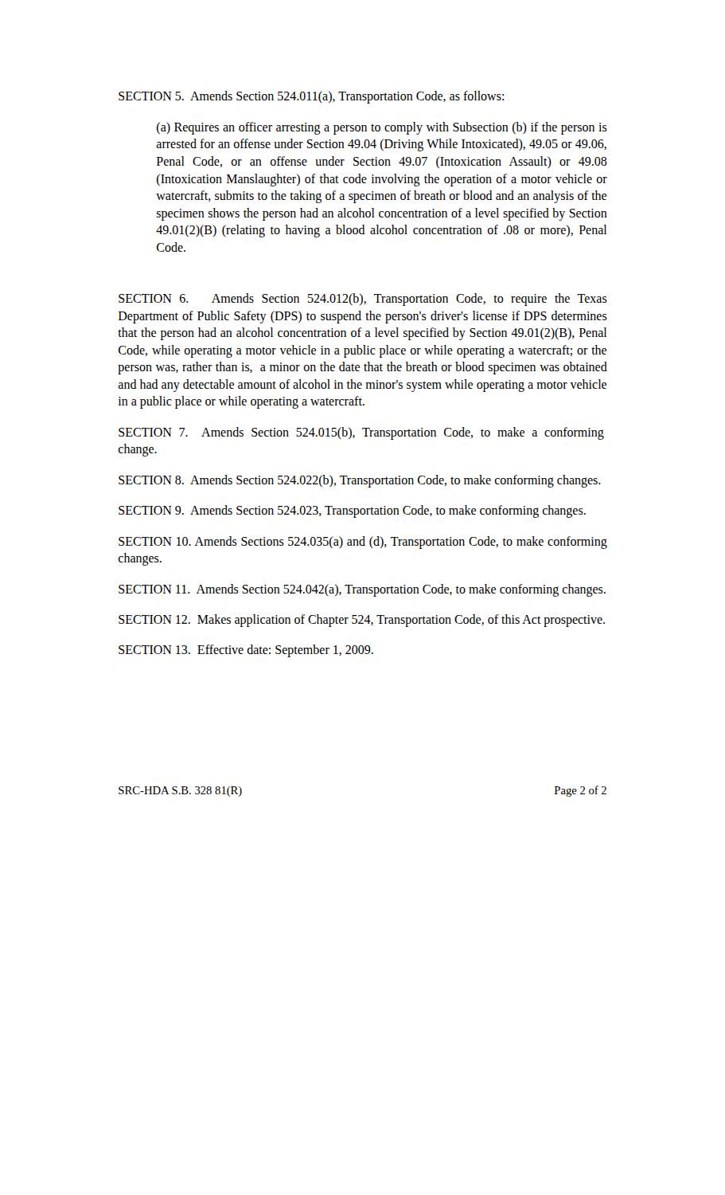SECTION 5. Amends Section 524.011(a), Transportation Code, as follows:
(a) Requires an officer arresting a person to comply with Subsection (b) if the person is arrested for an offense under Section 49.04 (Driving While Intoxicated), 49.05 or 49.06, Penal Code, or an offense under Section 49.07 (Intoxication Assault) or 49.08 (Intoxication Manslaughter) of that code involving the operation of a motor vehicle or watercraft, submits to the taking of a specimen of breath or blood and an analysis of the specimen shows the person had an alcohol concentration of a level specified by Section 49.01(2)(B) (relating to having a blood alcohol concentration of .08 or more), Penal Code.
SECTION 6. Amends Section 524.012(b), Transportation Code, to require the Texas Department of Public Safety (DPS) to suspend the person's driver's license if DPS determines that the person had an alcohol concentration of a level specified by Section 49.01(2)(B), Penal Code, while operating a motor vehicle in a public place or while operating a watercraft; or the person was, rather than is, a minor on the date that the breath or blood specimen was obtained and had any detectable amount of alcohol in the minor's system while operating a motor vehicle in a public place or while operating a watercraft.
SECTION 7. Amends Section 524.015(b), Transportation Code, to make a conforming change.
SECTION 8. Amends Section 524.022(b), Transportation Code, to make conforming changes.
SECTION 9. Amends Section 524.023, Transportation Code, to make conforming changes.
SECTION 10. Amends Sections 524.035(a) and (d), Transportation Code, to make conforming changes.
SECTION 11. Amends Section 524.042(a), Transportation Code, to make conforming changes.
SECTION 12. Makes application of Chapter 524, Transportation Code, of this Act prospective.
SECTION 13. Effective date: September 1, 2009.
SRC-HDA S.B. 328 81(R) Page 2 of 2